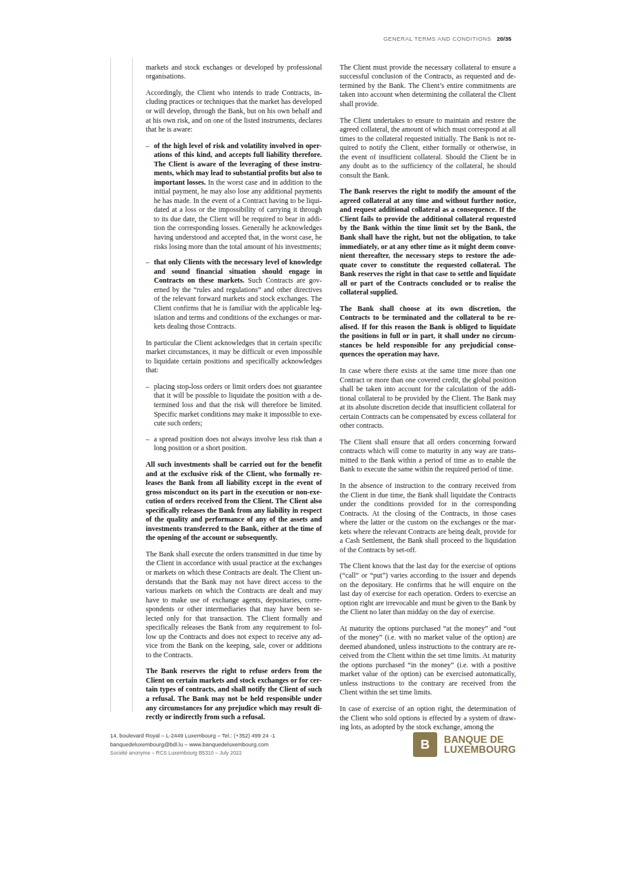GENERAL TERMS AND CONDITIONS 20/35
markets and stock exchanges or developed by professional organisations.
Accordingly, the Client who intends to trade Contracts, including practices or techniques that the market has developed or will develop, through the Bank, but on his own behalf and at his own risk, and on one of the listed instruments, declares that he is aware:
of the high level of risk and volatility involved in operations of this kind, and accepts full liability therefore. The Client is aware of the leveraging of these instruments, which may lead to substantial profits but also to important losses. In the worst case and in addition to the initial payment, he may also lose any additional payments he has made. In the event of a Contract having to be liquidated at a loss or the impossibility of carrying it through to its due date, the Client will be required to bear in addition the corresponding losses. Generally he acknowledges having understood and accepted that, in the worst case, he risks losing more than the total amount of his investments;
that only Clients with the necessary level of knowledge and sound financial situation should engage in Contracts on these markets. Such Contracts are governed by the “rules and regulations” and other directives of the relevant forward markets and stock exchanges. The Client confirms that he is familiar with the applicable legislation and terms and conditions of the exchanges or markets dealing those Contracts.
In particular the Client acknowledges that in certain specific market circumstances, it may be difficult or even impossible to liquidate certain positions and specifically acknowledges that:
placing stop-loss orders or limit orders does not guarantee that it will be possible to liquidate the position with a determined loss and that the risk will therefore be limited. Specific market conditions may make it impossible to execute such orders;
a spread position does not always involve less risk than a long position or a short position.
All such investments shall be carried out for the benefit and at the exclusive risk of the Client, who formally releases the Bank from all liability except in the event of gross misconduct on its part in the execution or non-execution of orders received from the Client. The Client also specifically releases the Bank from any liability in respect of the quality and performance of any of the assets and investments transferred to the Bank, either at the time of the opening of the account or subsequently.
The Bank shall execute the orders transmitted in due time by the Client in accordance with usual practice at the exchanges or markets on which these Contracts are dealt. The Client understands that the Bank may not have direct access to the various markets on which the Contracts are dealt and may have to make use of exchange agents, depositaries, correspondents or other intermediaries that may have been selected only for that transaction. The Client formally and specifically releases the Bank from any requirement to follow up the Contracts and does not expect to receive any advice from the Bank on the keeping, sale, cover or additions to the Contracts.
The Bank reserves the right to refuse orders from the Client on certain markets and stock exchanges or for certain types of contracts, and shall notify the Client of such a refusal. The Bank may not be held responsible under any circumstances for any prejudice which may result directly or indirectly from such a refusal.
The Client must provide the necessary collateral to ensure a successful conclusion of the Contracts, as requested and determined by the Bank. The Client’s entire commitments are taken into account when determining the collateral the Client shall provide.
The Client undertakes to ensure to maintain and restore the agreed collateral, the amount of which must correspond at all times to the collateral requested initially. The Bank is not required to notify the Client, either formally or otherwise, in the event of insufficient collateral. Should the Client be in any doubt as to the sufficiency of the collateral, he should consult the Bank.
The Bank reserves the right to modify the amount of the agreed collateral at any time and without further notice, and request additional collateral as a consequence. If the Client fails to provide the additional collateral requested by the Bank within the time limit set by the Bank, the Bank shall have the right, but not the obligation, to take immediately, or at any other time as it might deem convenient thereafter, the necessary steps to restore the adequate cover to constitute the requested collateral. The Bank reserves the right in that case to settle and liquidate all or part of the Contracts concluded or to realise the collateral supplied.
The Bank shall choose at its own discretion, the Contracts to be terminated and the collateral to be realised. If for this reason the Bank is obliged to liquidate the positions in full or in part, it shall under no circumstances be held responsible for any prejudicial consequences the operation may have.
In case where there exists at the same time more than one Contract or more than one covered credit, the global position shall be taken into account for the calculation of the additional collateral to be provided by the Client. The Bank may at its absolute discretion decide that insufficient collateral for certain Contracts can be compensated by excess collateral for other contracts.
The Client shall ensure that all orders concerning forward contracts which will come to maturity in any way are transmitted to the Bank within a period of time as to enable the Bank to execute the same within the required period of time.
In the absence of instruction to the contrary received from the Client in due time, the Bank shall liquidate the Contracts under the conditions provided for in the corresponding Contracts. At the closing of the Contracts, in those cases where the latter or the custom on the exchanges or the markets where the relevant Contracts are being dealt, provide for a Cash Settlement, the Bank shall proceed to the liquidation of the Contracts by set-off.
The Client knows that the last day for the exercise of options (“call” or “put”) varies according to the issuer and depends on the depositary. He confirms that he will enquire on the last day of exercise for each operation. Orders to exercise an option right are irrevocable and must be given to the Bank by the Client no later than midday on the day of exercise.
At maturity the options purchased “at the money” and “out of the money” (i.e. with no market value of the option) are deemed abandoned, unless instructions to the contrary are received from the Client within the set time limits. At maturity the options purchased “in the money” (i.e. with a positive market value of the option) can be exercised automatically, unless instructions to the contrary are received from the Client within the set time limits.
In case of exercise of an option right, the determination of the Client who sold options is effected by a system of drawing lots, as adopted by the stock exchange, among the
14, boulevard Royal – L-2449 Luxembourg – Tel.: (+352) 499 24 -1
banquedeluxembourg@bdl.lu – www.banquedeluxembourg.com
Société anonyme – RCS Luxembourg B5310 – July 2022
B
BANQUE DE LUXEMBOURG